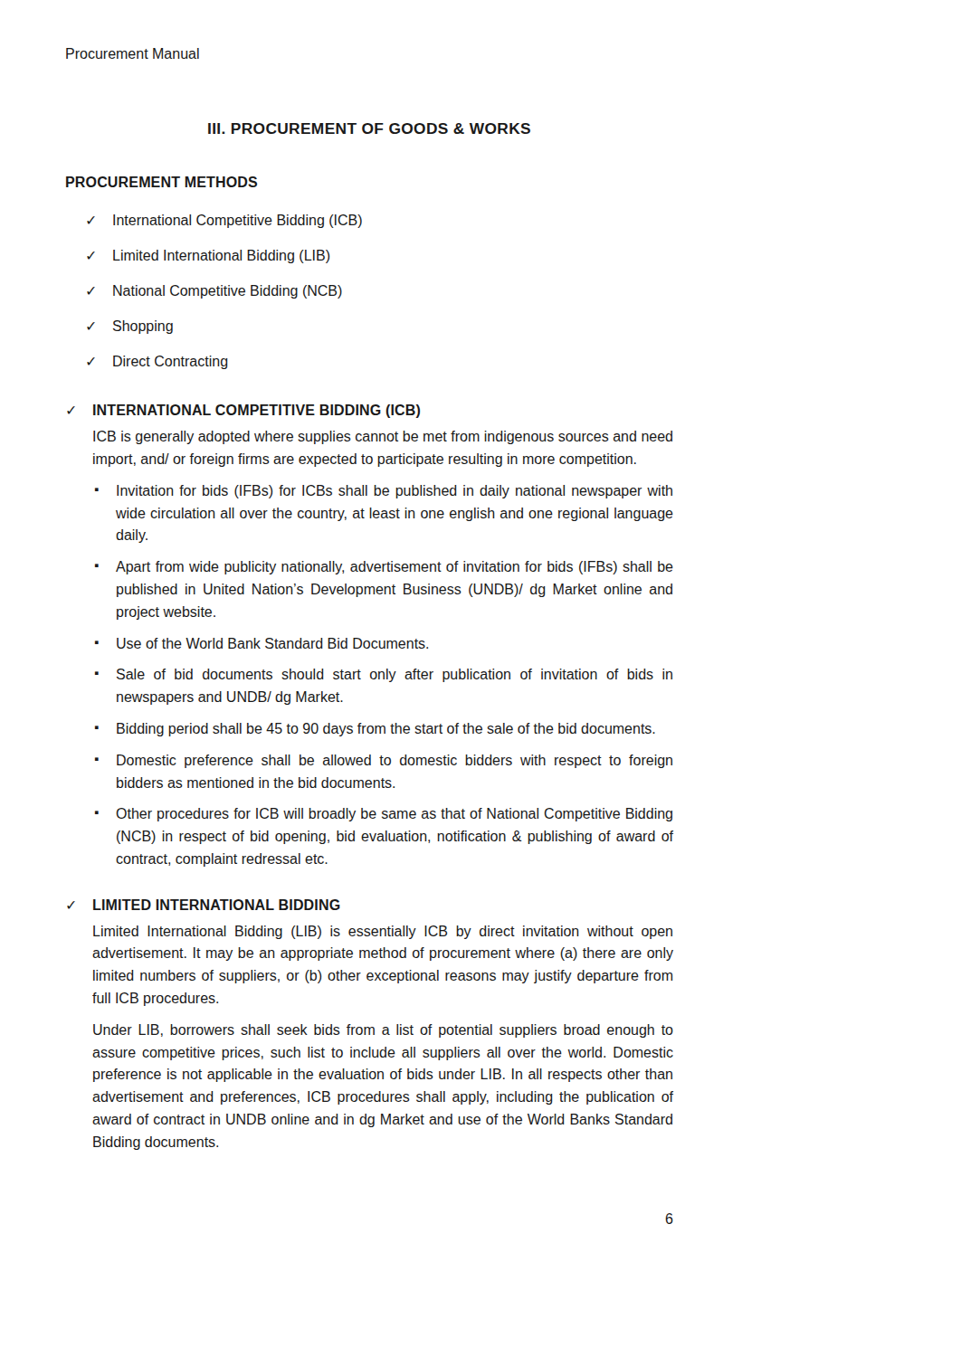Procurement Manual
III. PROCUREMENT OF GOODS & WORKS
PROCUREMENT METHODS
International Competitive Bidding (ICB)
Limited International Bidding (LIB)
National Competitive Bidding (NCB)
Shopping
Direct Contracting
INTERNATIONAL COMPETITIVE BIDDING (ICB)
ICB is generally adopted where supplies cannot be met from indigenous sources and need import, and/ or foreign firms are expected to participate resulting in more competition.
Invitation for bids (IFBs) for ICBs shall be published in daily national newspaper with wide circulation all over the country, at least in one english and one regional language daily.
Apart from wide publicity nationally, advertisement of invitation for bids (IFBs) shall be published in United Nation’s Development Business (UNDB)/ dg Market online and project website.
Use of the World Bank Standard Bid Documents.
Sale of bid documents should start only after publication of invitation of bids in newspapers and UNDB/ dg Market.
Bidding period shall be 45 to 90 days from the start of the sale of the bid documents.
Domestic preference shall be allowed to domestic bidders with respect to foreign bidders as mentioned in the bid documents.
Other procedures for ICB will broadly be same as that of National Competitive Bidding (NCB) in respect of bid opening, bid evaluation, notification & publishing of award of contract, complaint redressal etc.
LIMITED INTERNATIONAL BIDDING
Limited International Bidding (LIB) is essentially ICB by direct invitation without open advertisement. It may be an appropriate method of procurement where (a) there are only limited numbers of suppliers, or (b) other exceptional reasons may justify departure from full ICB procedures.
Under LIB, borrowers shall seek bids from a list of potential suppliers broad enough to assure competitive prices, such list to include all suppliers all over the world. Domestic preference is not applicable in the evaluation of bids under LIB. In all respects other than advertisement and preferences, ICB procedures shall apply, including the publication of award of contract in UNDB online and in dg Market and use of the World Banks Standard Bidding documents.
6